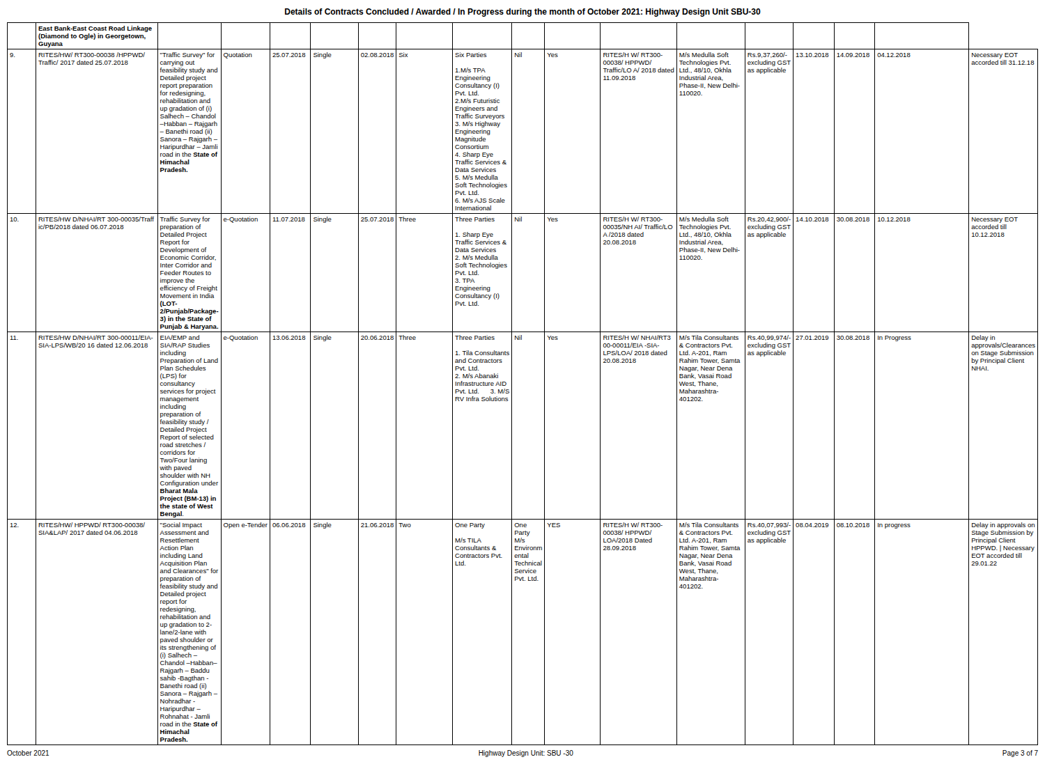Details of Contracts Concluded / Awarded / In Progress during the month of October 2021: Highway Design Unit SBU-30
| | East Bank-East Coast Road Linkage (Diamond to Ogle) in Georgetown, Guyana | | | | | | | | | | | | | | | |
| 9. | RITES/HW/ RT300-00038 /HPPWD/ Traffic/ 2017 dated 25.07.2018 | "Traffic Survey" for carrying out feasibility study and Detailed project report preparation for redesigning, rehabilitation and up gradation of (i) Salhech – Chandol –Habban – Rajgarh – Banethi road (ii) Sanora – Rajgarh – Haripurdhar – Jamli road in the State of Himachal Pradesh. | Quotation | 25.07.2018 | Single | 02.08.2018 | Six | Six Parties 1.M/s TPA Engineering Consultancy (I) Pvt. Ltd. 2.M/s Futuristic Engineers and Traffic Surveyors 3. M/s Highway Engineering Magnitude Consortium 4. Sharp Eye Traffic Services & Data Services 5. M/s Medulla Soft Technologies Pvt. Ltd. 6. M/s AJS Scale International | Nil | Yes | RITES/H W/ RT300-00038/ HPPWD/ Traffic/LO A/ 2018 dated 11.09.2018 | M/s Medulla Soft Technologies Pvt. Ltd., 48/10, Okhla Industrial Area, Phase-II, New Delhi-110020. | Rs.9,37,260/- excluding GST as applicable | 13.10.2018 | 14.09.2018 | 04.12.2018 | Necessary EOT accorded till 31.12.18 |
| 10. | RITES/HW D/NHAI/RT 300-00035/Traff ic/PB/2018 dated 06.07.2018 | Traffic Survey for preparation of Detailed Project Report for Development of Economic Corridor, Inter Corridor and Feeder Routes to improve the efficiency of Freight Movement in India (LOT-2/Punjab/Package-3) in the State of Punjab & Haryana. | e-Quotation | 11.07.2018 | Single | 25.07.2018 | Three | Three Parties 1. Sharp Eye Traffic Services & Data Services 2. M/s Medulla Soft Technologies Pvt. Ltd. 3. TPA Engineering Consultancy (I) Pvt. Ltd. | Nil | Yes | RITES/H W/ RT300-00035/NH AI/ Traffic/LO A /2018 dated 20.08.2018 | M/s Medulla Soft Technologies Pvt. Ltd., 48/10, Okhla Industrial Area, Phase-II, New Delhi-110020. | Rs.20,42,900/- excluding GST as applicable | 14.10.2018 | 30.08.2018 | 10.12.2018 | Necessary EOT accorded till 10.12.2018 |
| 11. | RITES/HW D/NHAI/RT 300-00011/EIA-SIA-LPS/WB/20 16 dated 12.06.2018 | EIA/EMP and SIA/RAP Studies including Preparation of Land Plan Schedules (LPS) for consultancy services for project management including preparation of feasibility study / Detailed Project Report of selected road stretches / corridors for Two/Four laning with paved shoulder with NH Configuration under Bharat Mala Project (BM-13) in the state of West Bengal . | e-Quotation | 13.06.2018 | Single | 20.06.2018 | Three | Three Parties 1. Tila Consultants and Contractors Pvt. Ltd. 2. M/s Abanaki Infrastructure AID Pvt. Ltd. 3. M/S RV Infra Solutions | Nil | Yes | RITES/H W/ NHAI/RT3 00-00011/EIA -SIA-LPS/LOA/ 2018 dated 20.08.2018 | M/s Tila Consultants & Contractors Pvt. Ltd. A-201, Ram Rahim Tower, Samta Nagar, Near Dena Bank, Vasai Road West, Thane, Maharashtra- 401202. | Rs.40,99,974/- excluding GST as applicable | 27.01.2019 | 30.08.2018 | In Progress | Delay in approvals/Clearances on Stage Submission by Principal Client NHAI. |
| 12. | RITES/HW/ HPPWD/ RT300-00038/ SIA&LAP/ 2017 dated 04.06.2018 | "Social Impact Assessment and Resettlement Action Plan including Land Acquisition Plan and Clearances" for preparation of feasibility study and Detailed project report for redesigning, rehabilitation and up gradation to 2-lane/2-lane with paved shoulder or its strengthening of (i) Salhech – Chandol –Habban– Rajgarh – Baddu sahib -Bagthan - Banethi road (ii) Sanora – Rajgarh –Nohradhar - Haripurdhar – Rohnahat - Jamli road in the State of Himachal Pradesh. | Open e-Tender | 06.06.2018 | Single | 21.06.2018 | Two | One Party M/s TILA Consultants & Contractors Pvt. Ltd. | One Party M/s Environm ental Technical Service Pvt. Ltd. | YES | RITES/H W/ RT300-00038/ HPPWD/ LOA/2018 Dated 28.09.2018 | M/s Tila Consultants & Contractors Pvt. Ltd. A-201, Ram Rahim Tower, Samta Nagar, Near Dena Bank, Vasai Road West, Thane, Maharashtra- 401202. | Rs.40,07,993/- excluding GST as applicable | 08.04.2019 | 08.10.2018 | In progress | Delay in approvals on Stage Submission by Principal Client HPPWD. / Necessary EOT accorded till 29.01.22 |
October 2021 Highway Design Unit: SBU -30 Page 3 of 7